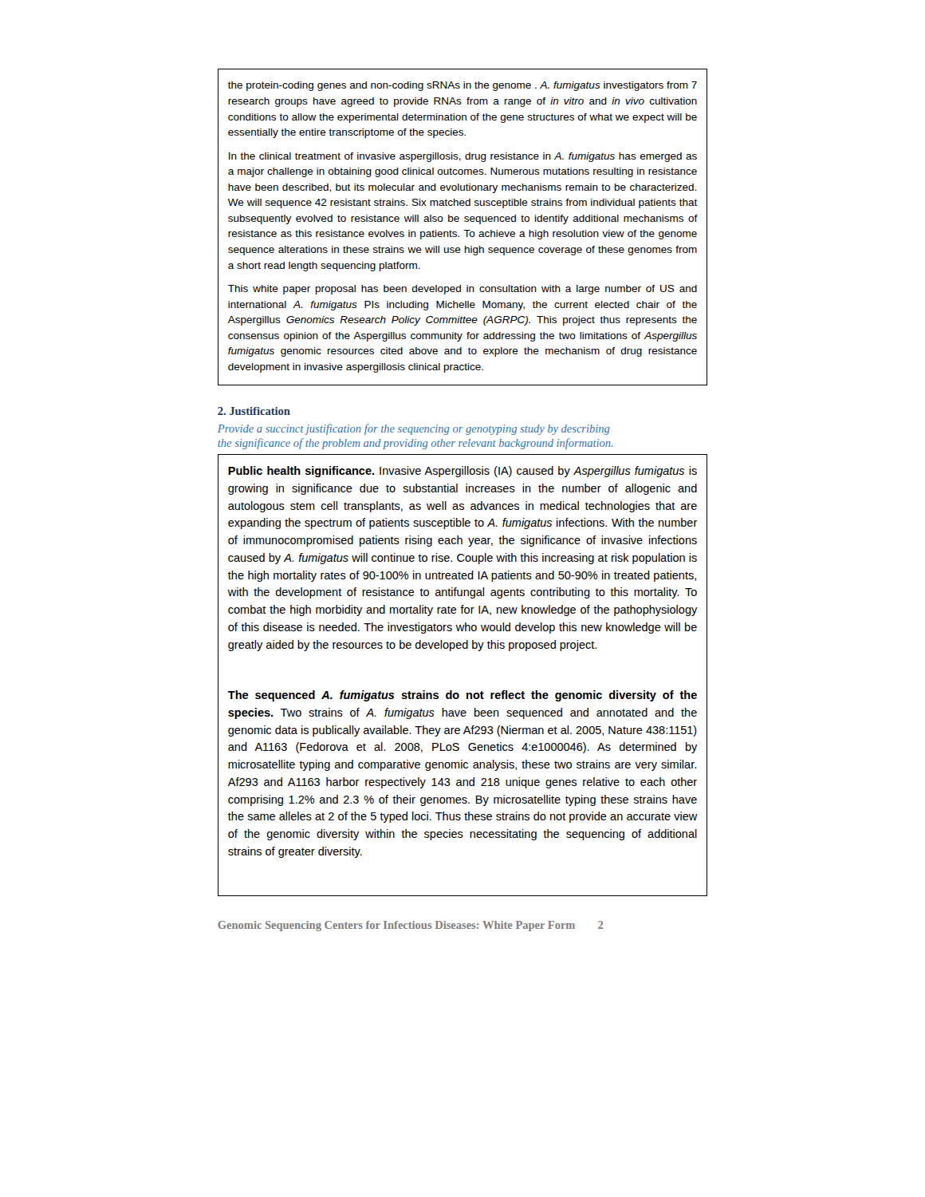the protein-coding genes and non-coding sRNAs in the genome . A. fumigatus investigators from 7 research groups have agreed to provide RNAs from a range of in vitro and in vivo cultivation conditions to allow the experimental determination of the gene structures of what we expect will be essentially the entire transcriptome of the species.
In the clinical treatment of invasive aspergillosis, drug resistance in A. fumigatus has emerged as a major challenge in obtaining good clinical outcomes. Numerous mutations resulting in resistance have been described, but its molecular and evolutionary mechanisms remain to be characterized. We will sequence 42 resistant strains. Six matched susceptible strains from individual patients that subsequently evolved to resistance will also be sequenced to identify additional mechanisms of resistance as this resistance evolves in patients. To achieve a high resolution view of the genome sequence alterations in these strains we will use high sequence coverage of these genomes from a short read length sequencing platform.
This white paper proposal has been developed in consultation with a large number of US and international A. fumigatus PIs including Michelle Momany, the current elected chair of the Aspergillus Genomics Research Policy Committee (AGRPC). This project thus represents the consensus opinion of the Aspergillus community for addressing the two limitations of Aspergillus fumigatus genomic resources cited above and to explore the mechanism of drug resistance development in invasive aspergillosis clinical practice.
2. Justification
Provide a succinct justification for the sequencing or genotyping study by describing
the significance of the problem and providing other relevant background information.
Public health significance. Invasive Aspergillosis (IA) caused by Aspergillus fumigatus is growing in significance due to substantial increases in the number of allogenic and autologous stem cell transplants, as well as advances in medical technologies that are expanding the spectrum of patients susceptible to A. fumigatus infections. With the number of immunocompromised patients rising each year, the significance of invasive infections caused by A. fumigatus will continue to rise. Couple with this increasing at risk population is the high mortality rates of 90-100% in untreated IA patients and 50-90% in treated patients, with the development of resistance to antifungal agents contributing to this mortality. To combat the high morbidity and mortality rate for IA, new knowledge of the pathophysiology of this disease is needed. The investigators who would develop this new knowledge will be greatly aided by the resources to be developed by this proposed project.
The sequenced A. fumigatus strains do not reflect the genomic diversity of the species. Two strains of A. fumigatus have been sequenced and annotated and the genomic data is publically available. They are Af293 (Nierman et al. 2005, Nature 438:1151) and A1163 (Fedorova et al. 2008, PLoS Genetics 4:e1000046). As determined by microsatellite typing and comparative genomic analysis, these two strains are very similar. Af293 and A1163 harbor respectively 143 and 218 unique genes relative to each other comprising 1.2% and 2.3 % of their genomes. By microsatellite typing these strains have the same alleles at 2 of the 5 typed loci. Thus these strains do not provide an accurate view of the genomic diversity within the species necessitating the sequencing of additional strains of greater diversity.
Genomic Sequencing Centers for Infectious Diseases: White Paper Form 2